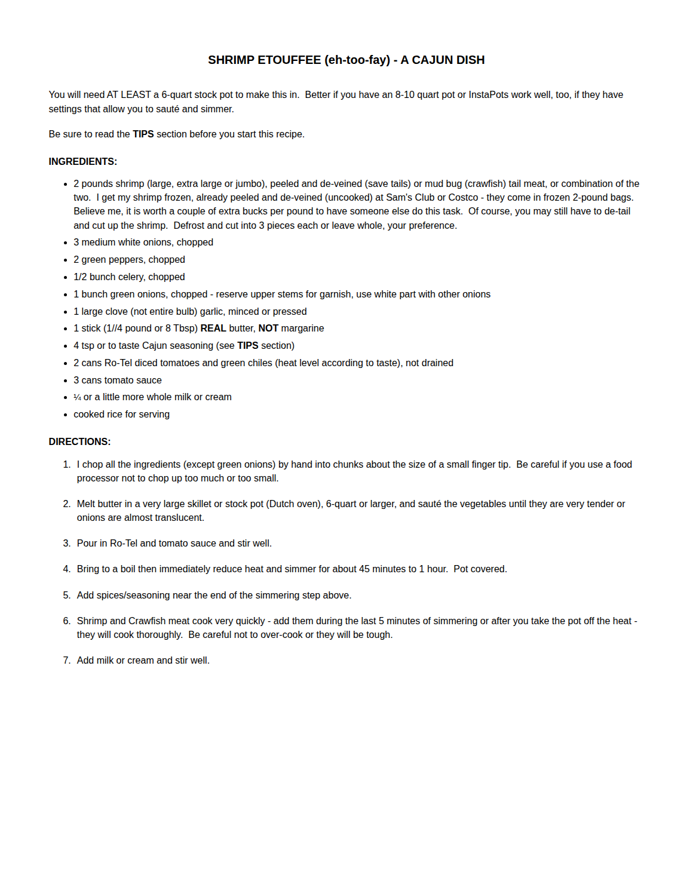SHRIMP ETOUFFEE (eh-too-fay) - A CAJUN DISH
You will need AT LEAST a 6-quart stock pot to make this in. Better if you have an 8-10 quart pot or InstaPots work well, too, if they have settings that allow you to sauté and simmer.
Be sure to read the TIPS section before you start this recipe.
INGREDIENTS:
2 pounds shrimp (large, extra large or jumbo), peeled and de-veined (save tails) or mud bug (crawfish) tail meat, or combination of the two. I get my shrimp frozen, already peeled and de-veined (uncooked) at Sam's Club or Costco - they come in frozen 2-pound bags. Believe me, it is worth a couple of extra bucks per pound to have someone else do this task. Of course, you may still have to de-tail and cut up the shrimp. Defrost and cut into 3 pieces each or leave whole, your preference.
3 medium white onions, chopped
2 green peppers, chopped
1/2 bunch celery, chopped
1 bunch green onions, chopped - reserve upper stems for garnish, use white part with other onions
1 large clove (not entire bulb) garlic, minced or pressed
1 stick (1//4 pound or 8 Tbsp) REAL butter, NOT margarine
4 tsp or to taste Cajun seasoning (see TIPS section)
2 cans Ro-Tel diced tomatoes and green chiles (heat level according to taste), not drained
3 cans tomato sauce
¼ or a little more whole milk or cream
cooked rice for serving
DIRECTIONS:
I chop all the ingredients (except green onions) by hand into chunks about the size of a small finger tip. Be careful if you use a food processor not to chop up too much or too small.
Melt butter in a very large skillet or stock pot (Dutch oven), 6-quart or larger, and sauté the vegetables until they are very tender or onions are almost translucent.
Pour in Ro-Tel and tomato sauce and stir well.
Bring to a boil then immediately reduce heat and simmer for about 45 minutes to 1 hour. Pot covered.
Add spices/seasoning near the end of the simmering step above.
Shrimp and Crawfish meat cook very quickly - add them during the last 5 minutes of simmering or after you take the pot off the heat - they will cook thoroughly. Be careful not to over-cook or they will be tough.
Add milk or cream and stir well.